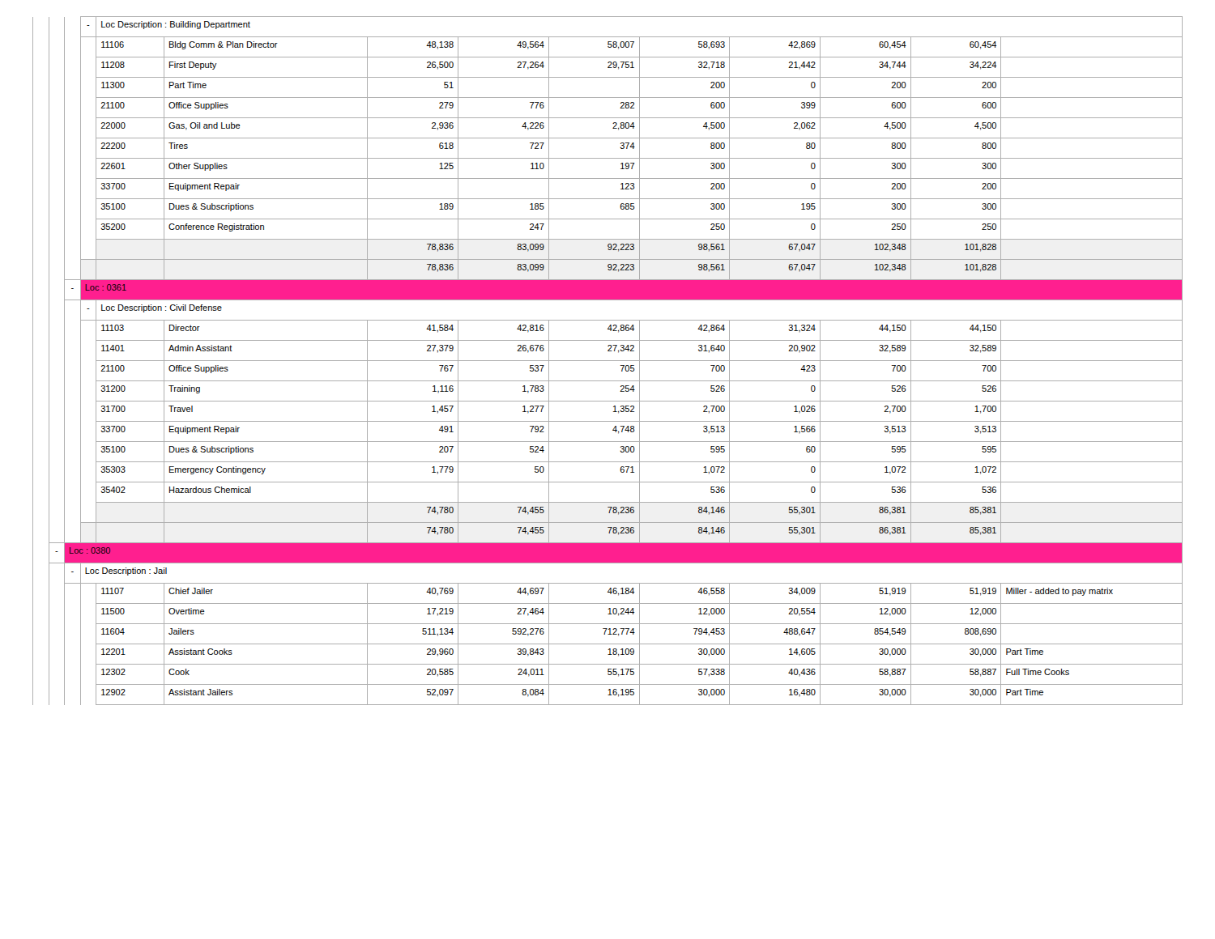| | | | - | Loc Description : Building Department |
| | | | | 11106 | Bldg Comm & Plan Director | 48,138 | 49,564 | 58,007 | 58,693 | 42,869 | 60,454 | 60,454 | |
| | | | | 11208 | First Deputy | 26,500 | 27,264 | 29,751 | 32,718 | 21,442 | 34,744 | 34,224 | |
| | | | | 11300 | Part Time | 51 | | | 200 | 0 | 200 | 200 | |
| | | | | 21100 | Office Supplies | 279 | 776 | 282 | 600 | 399 | 600 | 600 | |
| | | | | 22000 | Gas, Oil and Lube | 2,936 | 4,226 | 2,804 | 4,500 | 2,062 | 4,500 | 4,500 | |
| | | | | 22200 | Tires | 618 | 727 | 374 | 800 | 80 | 800 | 800 | |
| | | | | 22601 | Other Supplies | 125 | 110 | 197 | 300 | 0 | 300 | 300 | |
| | | | | 33700 | Equipment Repair | | | 123 | 200 | 0 | 200 | 200 | |
| | | | | 35100 | Dues & Subscriptions | 189 | 185 | 685 | 300 | 195 | 300 | 300 | |
| | | | | 35200 | Conference Registration | | 247 | | 250 | 0 | 250 | 250 | |
| | | | | | | 78,836 | 83,099 | 92,223 | 98,561 | 67,047 | 102,348 | 101,828 | |
| | | | | | | 78,836 | 83,099 | 92,223 | 98,561 | 67,047 | 102,348 | 101,828 | |
| | | - | Loc : 0361 |
| | | | - | Loc Description : Civil Defense |
| | | | | 11103 | Director | 41,584 | 42,816 | 42,864 | 42,864 | 31,324 | 44,150 | 44,150 | |
| | | | | 11401 | Admin Assistant | 27,379 | 26,676 | 27,342 | 31,640 | 20,902 | 32,589 | 32,589 | |
| | | | | 21100 | Office Supplies | 767 | 537 | 705 | 700 | 423 | 700 | 700 | |
| | | | | 31200 | Training | 1,116 | 1,783 | 254 | 526 | 0 | 526 | 526 | |
| | | | | 31700 | Travel | 1,457 | 1,277 | 1,352 | 2,700 | 1,026 | 2,700 | 1,700 | |
| | | | | 33700 | Equipment Repair | 491 | 792 | 4,748 | 3,513 | 1,566 | 3,513 | 3,513 | |
| | | | | 35100 | Dues & Subscriptions | 207 | 524 | 300 | 595 | 60 | 595 | 595 | |
| | | | | 35303 | Emergency Contingency | 1,779 | 50 | 671 | 1,072 | 0 | 1,072 | 1,072 | |
| | | | | 35402 | Hazardous Chemical | | | | 536 | 0 | 536 | 536 | |
| | | | | | | 74,780 | 74,455 | 78,236 | 84,146 | 55,301 | 86,381 | 85,381 | |
| | | | | | | 74,780 | 74,455 | 78,236 | 84,146 | 55,301 | 86,381 | 85,381 | |
| | - | Loc : 0380 |
| | | - | Loc Description : Jail |
| | | | | 11107 | Chief Jailer | 40,769 | 44,697 | 46,184 | 46,558 | 34,009 | 51,919 | 51,919 | Miller - added to pay matrix |
| | | | | 11500 | Overtime | 17,219 | 27,464 | 10,244 | 12,000 | 20,554 | 12,000 | 12,000 | |
| | | | | 11604 | Jailers | 511,134 | 592,276 | 712,774 | 794,453 | 488,647 | 854,549 | 808,690 | |
| | | | | 12201 | Assistant Cooks | 29,960 | 39,843 | 18,109 | 30,000 | 14,605 | 30,000 | 30,000 | Part Time |
| | | | | 12302 | Cook | 20,585 | 24,011 | 55,175 | 57,338 | 40,436 | 58,887 | 58,887 | Full Time Cooks |
| | | | | 12902 | Assistant Jailers | 52,097 | 8,084 | 16,195 | 30,000 | 16,480 | 30,000 | 30,000 | Part Time |